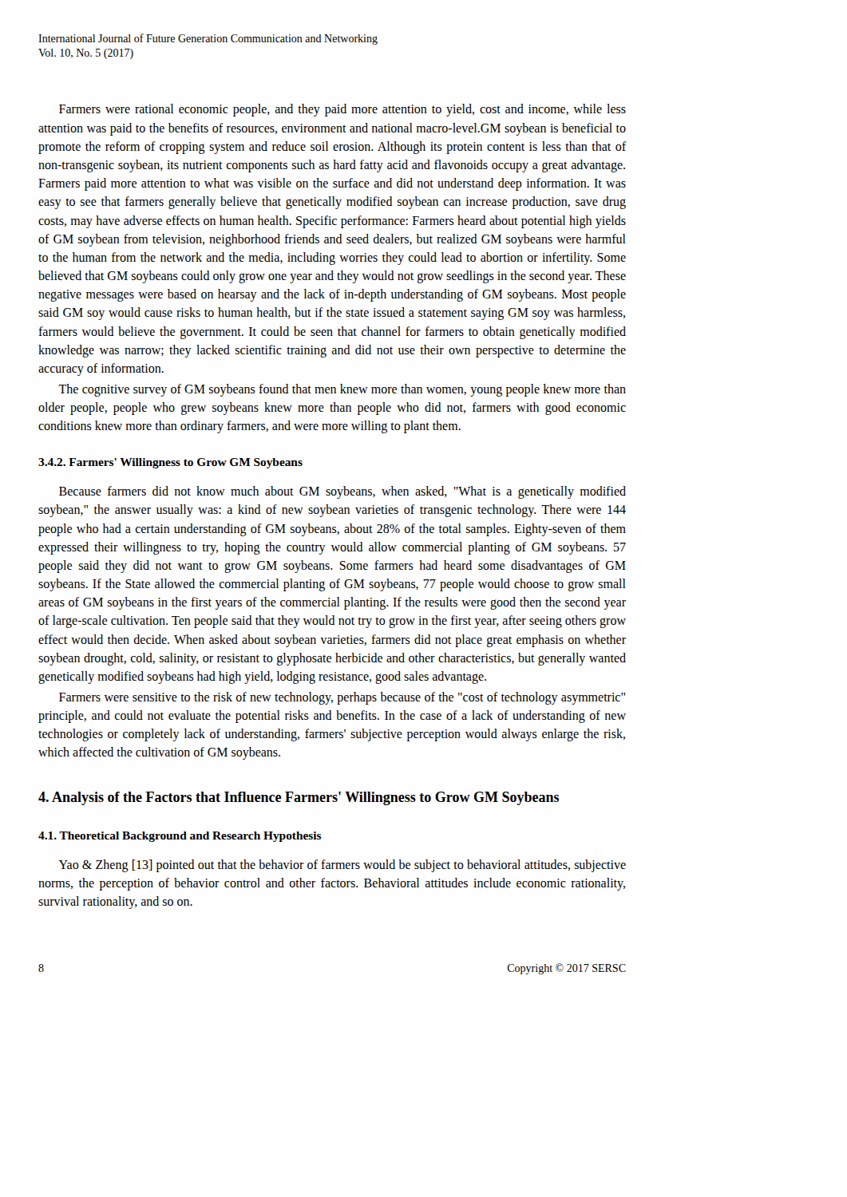International Journal of Future Generation Communication and Networking
Vol. 10, No. 5 (2017)
Farmers were rational economic people, and they paid more attention to yield, cost and income, while less attention was paid to the benefits of resources, environment and national macro-level.GM soybean is beneficial to promote the reform of cropping system and reduce soil erosion. Although its protein content is less than that of non-transgenic soybean, its nutrient components such as hard fatty acid and flavonoids occupy a great advantage. Farmers paid more attention to what was visible on the surface and did not understand deep information. It was easy to see that farmers generally believe that genetically modified soybean can increase production, save drug costs, may have adverse effects on human health. Specific performance: Farmers heard about potential high yields of GM soybean from television, neighborhood friends and seed dealers, but realized GM soybeans were harmful to the human from the network and the media, including worries they could lead to abortion or infertility. Some believed that GM soybeans could only grow one year and they would not grow seedlings in the second year. These negative messages were based on hearsay and the lack of in-depth understanding of GM soybeans. Most people said GM soy would cause risks to human health, but if the state issued a statement saying GM soy was harmless, farmers would believe the government. It could be seen that channel for farmers to obtain genetically modified knowledge was narrow; they lacked scientific training and did not use their own perspective to determine the accuracy of information.
The cognitive survey of GM soybeans found that men knew more than women, young people knew more than older people, people who grew soybeans knew more than people who did not, farmers with good economic conditions knew more than ordinary farmers, and were more willing to plant them.
3.4.2. Farmers' Willingness to Grow GM Soybeans
Because farmers did not know much about GM soybeans, when asked, "What is a genetically modified soybean," the answer usually was: a kind of new soybean varieties of transgenic technology. There were 144 people who had a certain understanding of GM soybeans, about 28% of the total samples. Eighty-seven of them expressed their willingness to try, hoping the country would allow commercial planting of GM soybeans. 57 people said they did not want to grow GM soybeans. Some farmers had heard some disadvantages of GM soybeans. If the State allowed the commercial planting of GM soybeans, 77 people would choose to grow small areas of GM soybeans in the first years of the commercial planting. If the results were good then the second year of large-scale cultivation. Ten people said that they would not try to grow in the first year, after seeing others grow effect would then decide. When asked about soybean varieties, farmers did not place great emphasis on whether soybean drought, cold, salinity, or resistant to glyphosate herbicide and other characteristics, but generally wanted genetically modified soybeans had high yield, lodging resistance, good sales advantage.
Farmers were sensitive to the risk of new technology, perhaps because of the "cost of technology asymmetric" principle, and could not evaluate the potential risks and benefits. In the case of a lack of understanding of new technologies or completely lack of understanding, farmers' subjective perception would always enlarge the risk, which affected the cultivation of GM soybeans.
4. Analysis of the Factors that Influence Farmers' Willingness to Grow GM Soybeans
4.1. Theoretical Background and Research Hypothesis
Yao & Zheng [13] pointed out that the behavior of farmers would be subject to behavioral attitudes, subjective norms, the perception of behavior control and other factors. Behavioral attitudes include economic rationality, survival rationality, and so on.
8 Copyright © 2017 SERSC